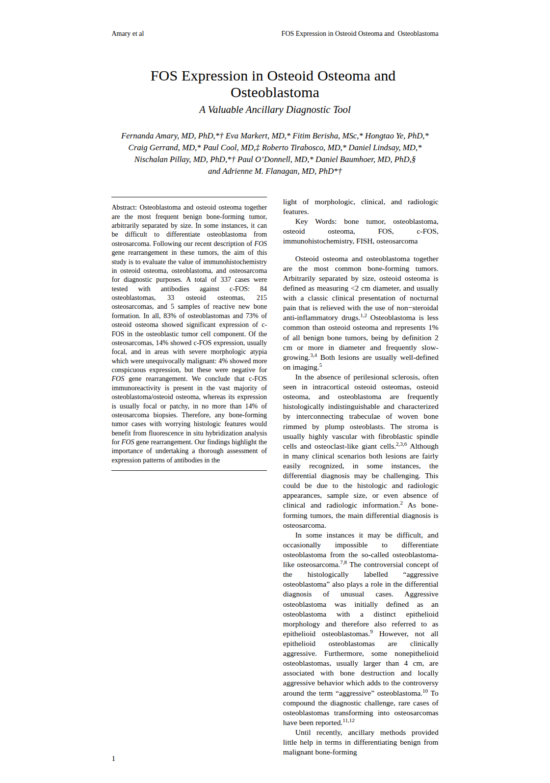Amary et al
FOS Expression in Osteoid Osteoma and Osteoblastoma
FOS Expression in Osteoid Osteoma and Osteoblastoma
A Valuable Ancillary Diagnostic Tool
Fernanda Amary, MD, PhD,*† Eva Markert, MD,* Fitim Berisha, MSc,* Hongtao Ye, PhD,*
Craig Gerrand, MD,* Paul Cool, MD,‡ Roberto Tirabosco, MD,* Daniel Lindsay, MD,*
Nischalan Pillay, MD, PhD,*† Paul O’Donnell, MD,* Daniel Baumhoer, MD, PhD,§
and Adrienne M. Flanagan, MD, PhD*†
Abstract: Osteoblastoma and osteoid osteoma together are the most frequent benign bone-forming tumor, arbitrarily separated by size. In some instances, it can be difficult to differentiate osteoblastoma from osteosarcoma. Following our recent description of FOS gene rearrangement in these tumors, the aim of this study is to evaluate the value of immunohistochemistry in osteoid osteoma, osteoblastoma, and osteosarcoma for diagnostic purposes. A total of 337 cases were tested with antibodies against c-FOS: 84 osteoblastomas, 33 osteoid osteomas, 215 osteosarcomas, and 5 samples of reactive new bone formation. In all, 83% of osteoblastomas and 73% of osteoid osteoma showed significant expression of c-FOS in the osteoblastic tumor cell component. Of the osteosarcomas, 14% showed c-FOS expression, usually focal, and in areas with severe morphologic atypia which were unequivocally malignant: 4% showed more conspicuous expression, but these were negative for FOS gene rearrangement. We conclude that c-FOS immunoreactivity is present in the vast majority of osteoblastoma/osteoid osteoma, whereas its expression is usually focal or patchy, in no more than 14% of osteosarcoma biopsies. Therefore, any bone-forming tumor cases with worrying histologic features would benefit from fluorescence in situ hybridization analysis for FOS gene rearrangement. Our findings highlight the importance of undertaking a thorough assessment of expression patterns of antibodies in the
light of morphologic, clinical, and radiologic features.
Key Words: bone tumor, osteoblastoma, osteoid osteoma, FOS, c-FOS, immunohistochemistry, FISH, osteosarcoma
Osteoid osteoma and osteoblastoma together are the most common bone-forming tumors. Arbitrarily separated by size, osteoid osteoma is defined as measuring <2 cm diameter, and usually with a classic clinical presentation of nocturnal pain that is relieved with the use of non−steroidal anti-inflammatory drugs.1,2 Osteoblastoma is less common than osteoid osteoma and represents 1% of all benign bone tumors, being by definition 2 cm or more in diameter and frequently slow-growing.3,4 Both lesions are usually well-defined on imaging.5
In the absence of perilesional sclerosis, often seen in intracortical osteoid osteomas, osteoid osteoma, and osteoblastoma are frequently histologically indistinguishable and characterized by interconnecting trabeculae of woven bone rimmed by plump osteoblasts. The stroma is usually highly vascular with fibroblastic spindle cells and osteoclast-like giant cells.2,3,6 Although in many clinical scenarios both lesions are fairly easily recognized, in some instances, the differential diagnosis may be challenging. This could be due to the histologic and radiologic appearances, sample size, or even absence of clinical and radiologic information.2 As bone-forming tumors, the main differential diagnosis is osteosarcoma.
In some instances it may be difficult, and occasionally impossible to differentiate osteoblastoma from the so-called osteoblastoma-like osteosarcoma.7,8 The controversial concept of the histologically labelled “aggressive osteoblastoma” also plays a role in the differential diagnosis of unusual cases. Aggressive osteoblastoma was initially defined as an osteoblastoma with a distinct epithelioid morphology and therefore also referred to as epithelioid osteoblastomas.9 However, not all epithelioid osteoblastomas are clinically aggressive. Furthermore, some nonepithelioid osteoblastomas, usually larger than 4 cm, are associated with bone destruction and locally aggressive behavior which adds to the controversy around the term “aggressive” osteoblastoma.10 To compound the diagnostic challenge, rare cases of osteoblastomas transforming into osteosarcomas have been reported.11,12
Until recently, ancillary methods provided little help in terms in differentiating benign from malignant bone-forming
1